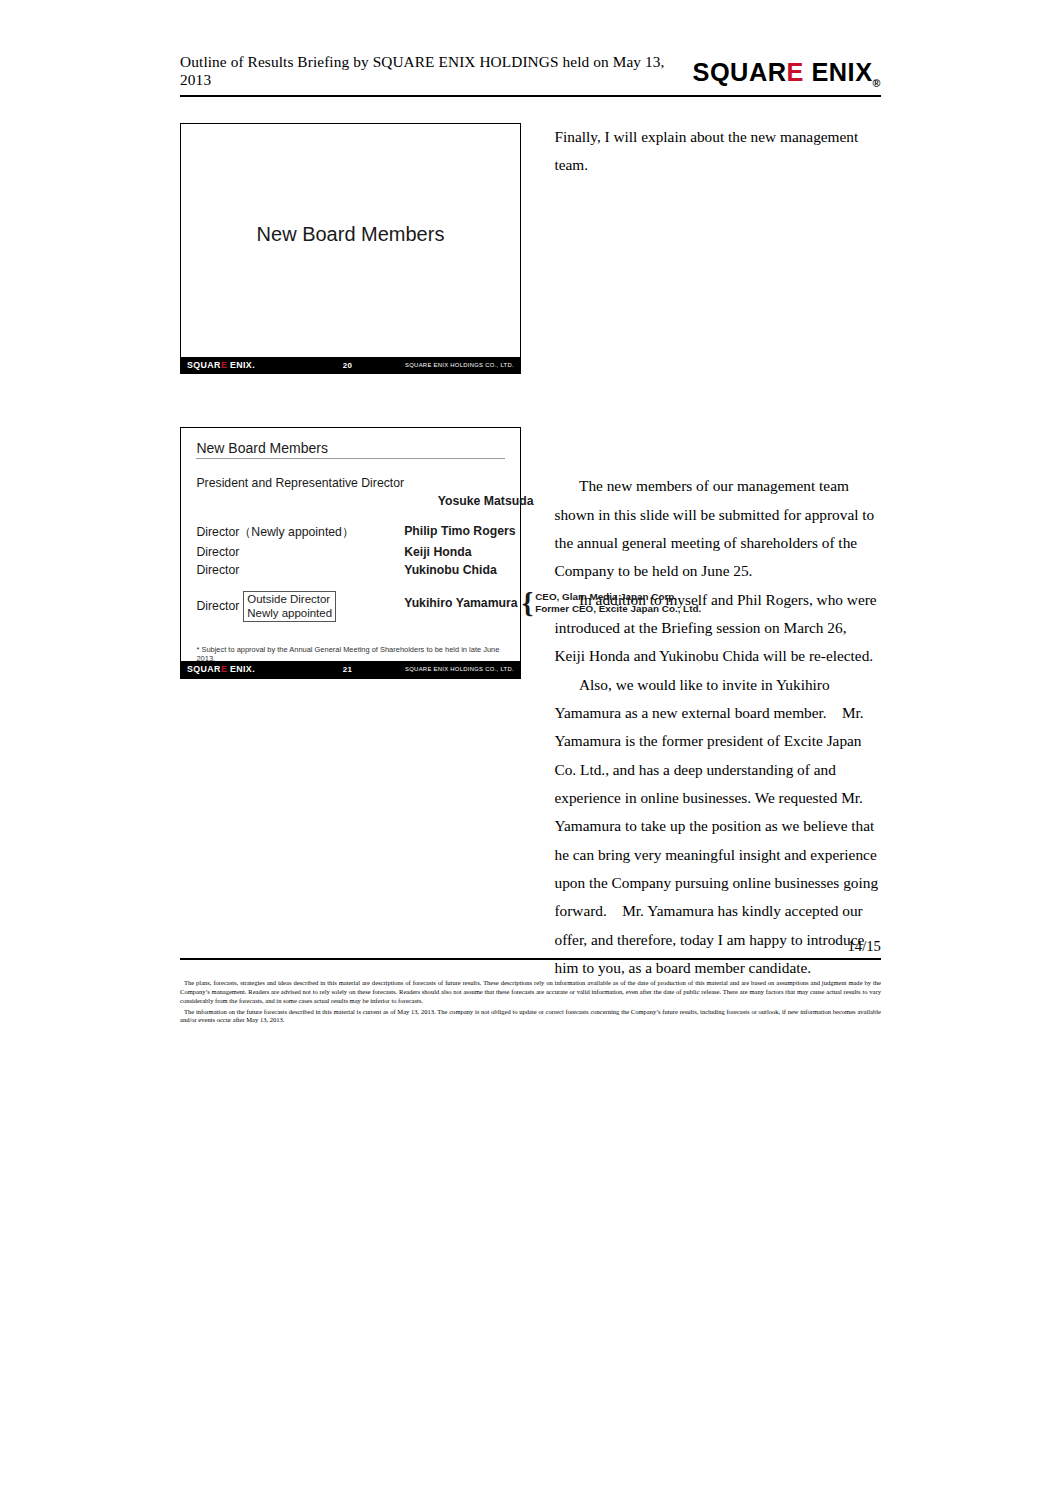Outline of Results Briefing by SQUARE ENIX HOLDINGS held on May 13, 2013
SQUARE ENIX®
New Board Members
SQUARE ENIX. 20 SQUARE ENIX HOLDINGS CO., LTD.
New Board Members
| President and Representative Director |
| | Yosuke Matsuda |
| Director（Newly appointed） | Philip Timo Rogers |
| Director | Keiji Honda |
| Director | Yukinobu Chida |
| Director Outside Director Newly appointed | Yukihiro Yamamura { CEO, Glam Media Japan Corp. Former CEO, Excite Japan Co., Ltd. |
* Subject to approval by the Annual General Meeting of Shareholders to be held in late June 2013.
SQUARE ENIX. 21 SQUARE ENIX HOLDINGS CO., LTD.
Finally, I will explain about the new management team.
The new members of our management team shown in this slide will be submitted for approval to the annual general meeting of shareholders of the Company to be held on June 25.
In addition to myself and Phil Rogers, who were introduced at the Briefing session on March 26, Keiji Honda and Yukinobu Chida will be re-elected.
Also, we would like to invite in Yukihiro Yamamura as a new external board member. Mr. Yamamura is the former president of Excite Japan Co. Ltd., and has a deep understanding of and experience in online businesses. We requested Mr. Yamamura to take up the position as we believe that he can bring very meaningful insight and experience upon the Company pursuing online businesses going forward. Mr. Yamamura has kindly accepted our offer, and therefore, today I am happy to introduce him to you, as a board member candidate.
14/15
The plans, forecasts, strategies and ideas described in this material are descriptions of forecasts of future results. These descriptions rely on information available as of the date of production of this material and are based on assumptions and judgment made by the Company’s management. Readers are advised not to rely solely on these forecasts. Readers should also not assume that these forecasts are accurate or valid information, even after the date of public release. There are many factors that may cause actual results to vary considerably from the forecasts, and in some cases actual results may be inferior to forecasts.
The information on the future forecasts described in this material is current as of May 13, 2013. The company is not obliged to update or correct forecasts concerning the Company’s future results, including forecasts or outlook, if new information becomes available and/or events occur after May 13, 2013.